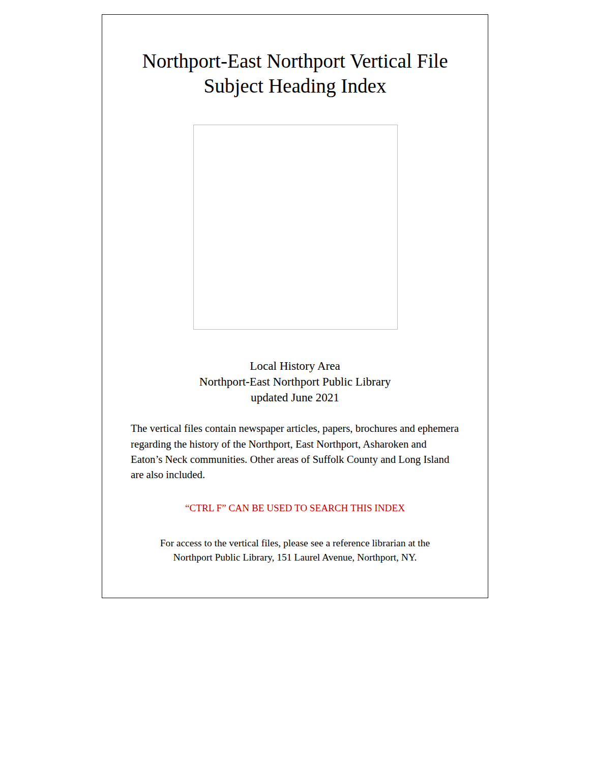Northport-East Northport Vertical File
Subject Heading Index
Local History Area
Northport-East Northport Public Library
updated June 2021
The vertical files contain newspaper articles, papers, brochures and ephemera regarding the history of the Northport, East Northport, Asharoken and Eaton’s Neck communities. Other areas of Suffolk County and Long Island are also included.
“CTRL F” CAN BE USED TO SEARCH THIS INDEX
For access to the vertical files, please see a reference librarian at the
Northport Public Library, 151 Laurel Avenue, Northport, NY.